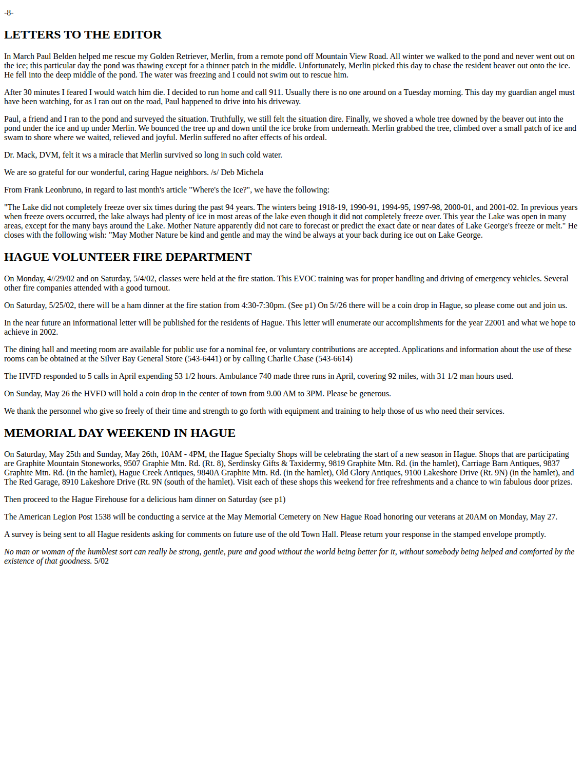-8-
LETTERS TO THE EDITOR
In March Paul Belden helped me rescue my Golden Retriever, Merlin, from a remote pond off Mountain View Road. All winter we walked to the pond and never went out on the ice; this particular day the pond was thawing except for a thinner patch in the middle. Unfortunately, Merlin picked this day to chase the resident beaver out onto the ice. He fell into the deep middle of the pond. The water was freezing and I could not swim out to rescue him.
After 30 minutes I feared I would watch him die. I decided to run home and call 911. Usually there is no one around on a Tuesday morning. This day my guardian angel must have been watching, for as I ran out on the road, Paul happened to drive into his driveway.
Paul, a friend and I ran to the pond and surveyed the situation. Truthfully, we still felt the situation dire. Finally, we shoved a whole tree downed by the beaver out into the pond under the ice and up under Merlin. We bounced the tree up and down until the ice broke from underneath. Merlin grabbed the tree, climbed over a small patch of ice and swam to shore where we waited, relieved and joyful. Merlin suffered no after effects of his ordeal.
Dr. Mack, DVM, felt it ws a miracle that Merlin survived so long in such cold water.
We are so grateful for our wonderful, caring Hague neighbors. /s/ Deb Michela
From Frank Leonbruno, in regard to last month's article "Where's the Ice?", we have the following:
"The Lake did not completely freeze over six times during the past 94 years. The winters being 1918-19, 1990-91, 1994-95, 1997-98, 2000-01, and 2001-02. In previous years when freeze overs occurred, the lake always had plenty of ice in most areas of the lake even though it did not completely freeze over. This year the Lake was open in many areas, except for the many bays around the Lake. Mother Nature apparently did not care to forecast or predict the exact date or near dates of Lake George's freeze or melt." He closes with the following wish: "May Mother Nature be kind and gentle and may the wind be always at your back during ice out on Lake George.
HAGUE VOLUNTEER FIRE DEPARTMENT
On Monday, 4//29/02 and on Saturday, 5/4/02, classes were held at the fire station. This EVOC training was for proper handling and driving of emergency vehicles. Several other fire companies attended with a good turnout.
On Saturday, 5/25/02, there will be a ham dinner at the fire station from 4:30-7:30pm. (See p1) On 5//26 there will be a coin drop in Hague, so please come out and join us.
In the near future an informational letter will be published for the residents of Hague. This letter will enumerate our accomplishments for the year 22001 and what we hope to achieve in 2002.
The dining hall and meeting room are available for public use for a nominal fee, or voluntary contributions are accepted. Applications and information about the use of these rooms can be obtained at the Silver Bay General Store (543-6441) or by calling Charlie Chase (543-6614)
The HVFD responded to 5 calls in April expending 53 1/2 hours. Ambulance 740 made three runs in April, covering 92 miles, with 31 1/2 man hours used.
On Sunday, May 26 the HVFD will hold a coin drop in the center of town from 9.00 AM to 3PM. Please be generous.
We thank the personnel who give so freely of their time and strength to go forth with equipment and training to help those of us who need their services.
MEMORIAL DAY WEEKEND IN HAGUE
On Saturday, May 25th and Sunday, May 26th, 10AM - 4PM, the Hague Specialty Shops will be celebrating the start of a new season in Hague. Shops that are participating are Graphite Mountain Stoneworks, 9507 Graphie Mtn. Rd. (Rt. 8), Serdinsky Gifts & Taxidermy, 9819 Graphite Mtn. Rd. (in the hamlet), Carriage Barn Antiques, 9837 Graphite Mtn. Rd. (in the hamlet), Hague Creek Antiques, 9840A Graphite Mtn. Rd. (in the hamlet), Old Glory Antiques, 9100 Lakeshore Drive (Rt. 9N) (in the hamlet), and The Red Garage, 8910 Lakeshore Drive (Rt. 9N (south of the hamlet). Visit each of these shops this weekend for free refreshments and a chance to win fabulous door prizes.
Then proceed to the Hague Firehouse for a delicious ham dinner on Saturday (see p1)
The American Legion Post 1538 will be conducting a service at the May Memorial Cemetery on New Hague Road honoring our veterans at 20AM on Monday, May 27.
A survey is being sent to all Hague residents asking for comments on future use of the old Town Hall. Please return your response in the stamped envelope promptly.
No man or woman of the humblest sort can really be strong, gentle, pure and good without the world being better for it, without somebody being helped and comforted by the existence of that goodness. 5/02